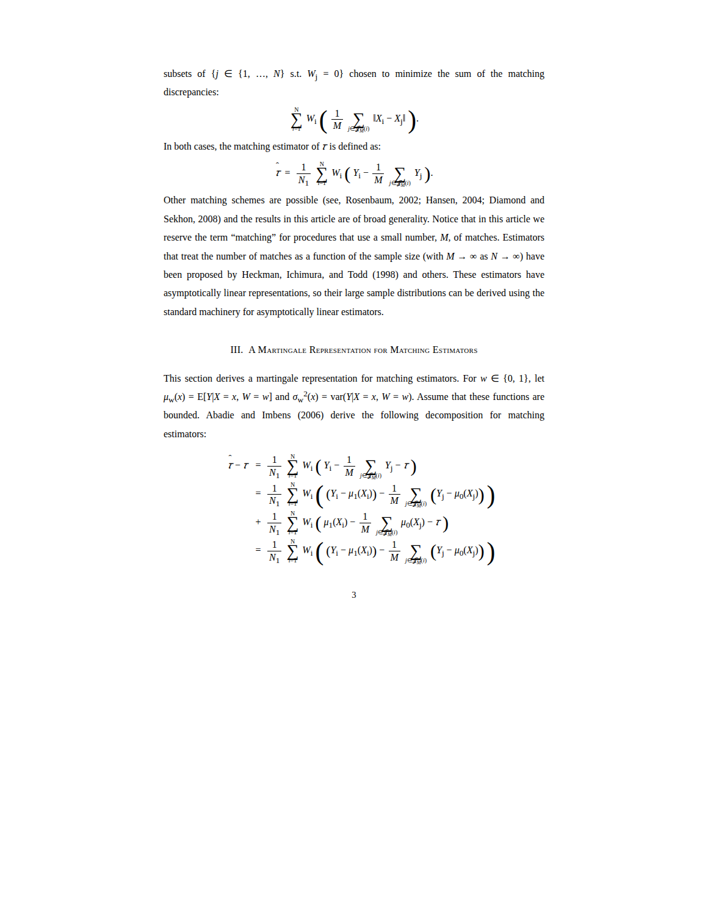subsets of {j ∈ {1, …, N} s.t. Wj = 0} chosen to minimize the sum of the matching discrepancies:
N∑i=1 Wi ( 1 M ∑j∈𝒥M(i) ‖Xi − Xj‖ ).
In both cases, the matching estimator of 𝜏 is defined as:
̂𝜏 = 1 N1 N∑i=1 Wi ( Yi − 1 M ∑j∈𝒥M(i) Yj ).
Other matching schemes are possible (see, Rosenbaum, 2002; Hansen, 2004; Diamond and Sekhon, 2008) and the results in this article are of broad generality. Notice that in this article we reserve the term “matching” for procedures that use a small number, M, of matches. Estimators that treat the number of matches as a function of the sample size (with M → ∞ as N → ∞) have been proposed by Heckman, Ichimura, and Todd (1998) and others. These estimators have asymptotically linear representations, so their large sample distributions can be derived using the standard machinery for asymptotically linear estimators.
III. A Martingale Representation for Matching Estimators
This section derives a martingale representation for matching estimators. For w ∈ {0, 1}, let μw(x) = E[Y|X = x, W = w] and σw2(x) = var(Y|X = x, W = w). Assume that these functions are bounded. Abadie and Imbens (2006) derive the following decomposition for matching estimators:
̂𝜏 − 𝜏 = 1 N1 N∑i=1 Wi ( Yi − 1 M ∑j∈𝒥M(i) Yj − 𝜏 ) = 1 N1 N∑i=1 Wi ( (Yi − μ1(Xi)) − 1 M ∑j∈𝒥M(i) (Yj − μ0(Xj)) ) + 1 N1 N∑i=1 Wi ( μ1(Xi) − 1 M ∑j∈𝒥M(i) μ0(Xj) − 𝜏 ) = 1 N1 N∑i=1 Wi ( (Yi − μ1(Xi)) − 1 M ∑j∈𝒥M(i) (Yj − μ0(Xj)) )
3